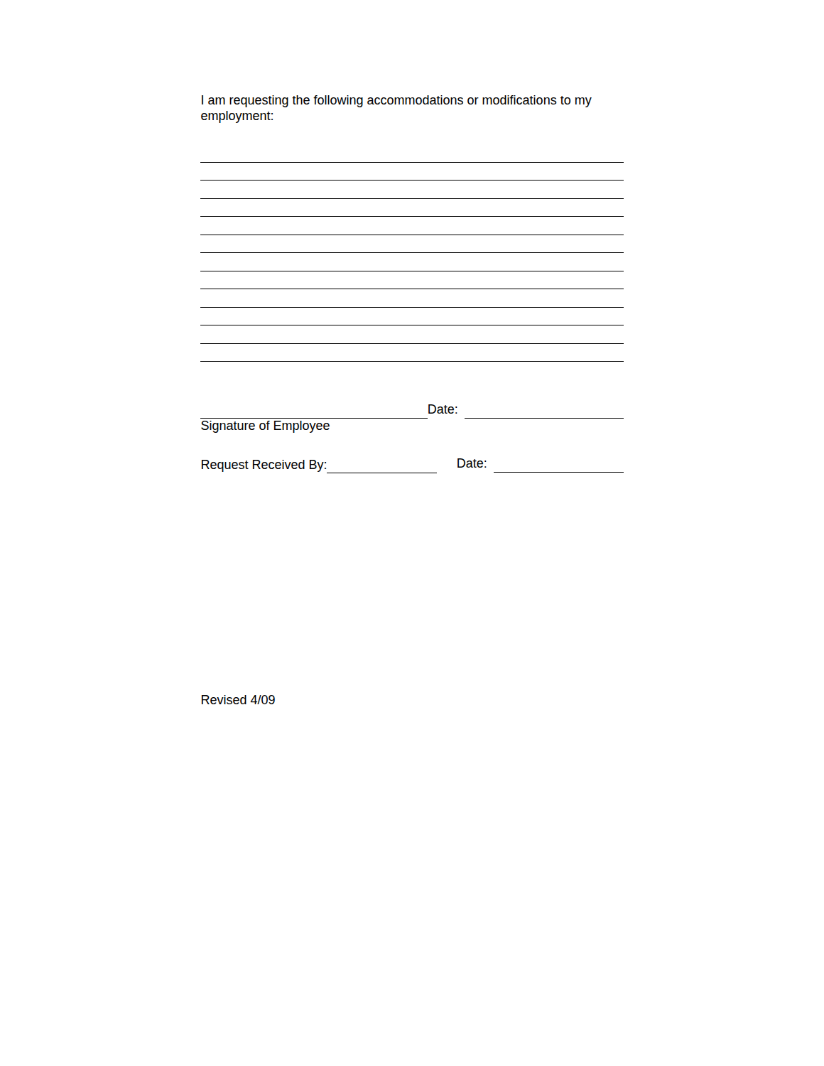I am requesting the following accommodations or modifications to my employment:
| | Date: |
| Signature of Employee | |
| Request Received By: | | | Date: |
Revised 4/09